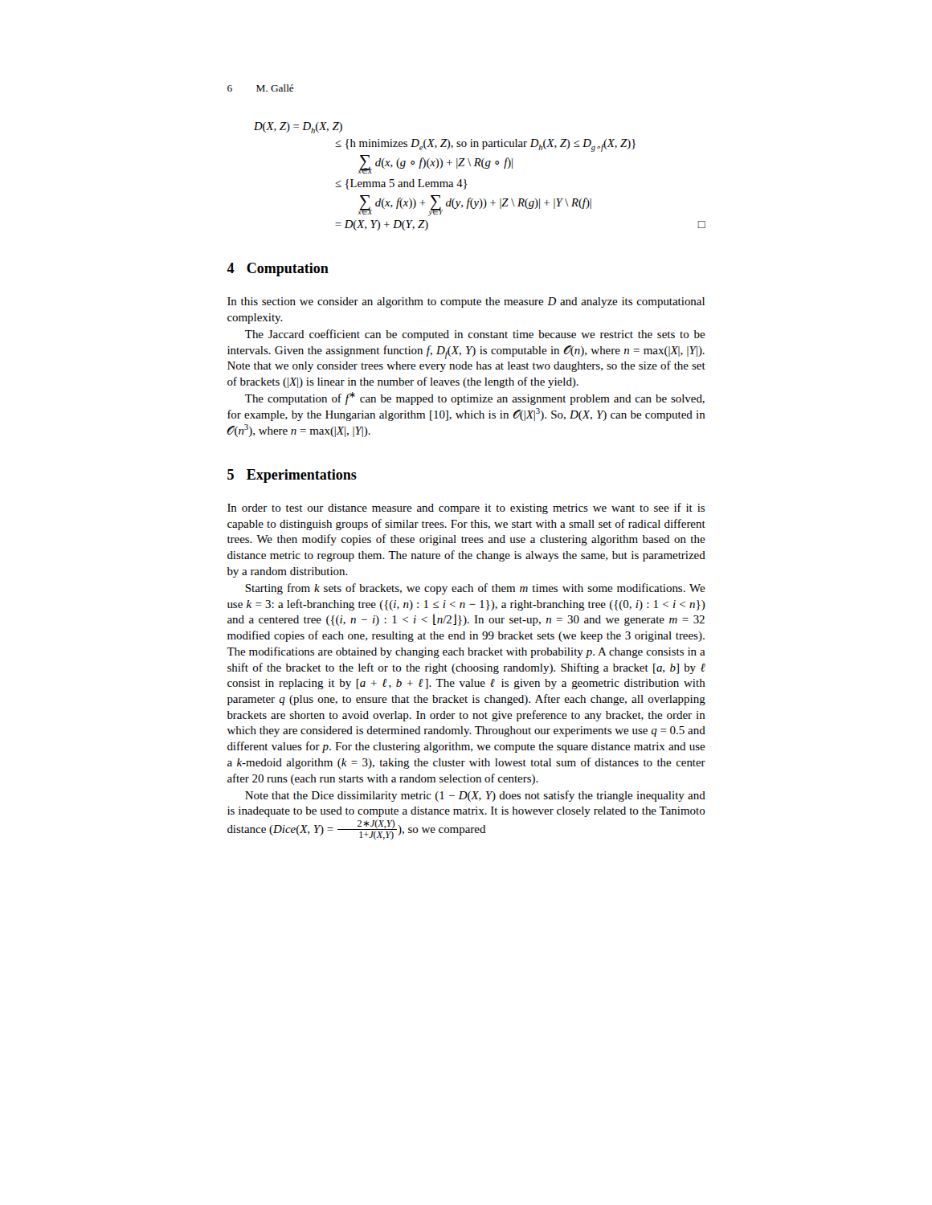6 M. Gallé
D(X, Z) = Dh(X, Z) ≤ {h minimizes De(X, Z), so in particular Dh(X, Z) ≤ Dg∘f(X, Z)} ∑x∈X d(x, (g ∘ f)(x)) + |Z \ R(g ∘ f)| ≤ {Lemma 5 and Lemma 4} ∑x∈X d(x, f(x)) + ∑y∈Y d(y, f(y)) + |Z \ R(g)| + |Y \ R(f)| = D(X, Y) + D(Y, Z)□
4 Computation
In this section we consider an algorithm to compute the measure D and analyze its computational complexity.
The Jaccard coefficient can be computed in constant time because we restrict the sets to be intervals. Given the assignment function f, Df(X, Y) is computable in 𝒪(n), where n = max(|X|, |Y|). Note that we only consider trees where every node has at least two daughters, so the size of the set of brackets (|X|) is linear in the number of leaves (the length of the yield).
The computation of f∗ can be mapped to optimize an assignment problem and can be solved, for example, by the Hungarian algorithm [10], which is in 𝒪(|X|3). So, D(X, Y) can be computed in 𝒪(n3), where n = max(|X|, |Y|).
5 Experimentations
In order to test our distance measure and compare it to existing metrics we want to see if it is capable to distinguish groups of similar trees. For this, we start with a small set of radical different trees. We then modify copies of these original trees and use a clustering algorithm based on the distance metric to regroup them. The nature of the change is always the same, but is parametrized by a random distribution.
Starting from k sets of brackets, we copy each of them m times with some modifications. We use k = 3: a left-branching tree ({(i, n) : 1 ≤ i < n − 1}), a right-branching tree ({(0, i) : 1 < i < n}) and a centered tree ({(i, n − i) : 1 < i < ⌊n/2⌋}). In our set-up, n = 30 and we generate m = 32 modified copies of each one, resulting at the end in 99 bracket sets (we keep the 3 original trees). The modifications are obtained by changing each bracket with probability p. A change consists in a shift of the bracket to the left or to the right (choosing randomly). Shifting a bracket [a, b] by ℓ consist in replacing it by [a + ℓ, b + ℓ]. The value ℓ is given by a geometric distribution with parameter q (plus one, to ensure that the bracket is changed). After each change, all overlapping brackets are shorten to avoid overlap. In order to not give preference to any bracket, the order in which they are considered is determined randomly. Throughout our experiments we use q = 0.5 and different values for p. For the clustering algorithm, we compute the square distance matrix and use a k-medoid algorithm (k = 3), taking the cluster with lowest total sum of distances to the center after 20 runs (each run starts with a random selection of centers).
Note that the Dice dissimilarity metric (1 − D(X, Y) does not satisfy the triangle inequality and is inadequate to be used to compute a distance matrix. It is however closely related to the Tanimoto distance (Dice(X, Y) = 2∗J(X,Y) 1+J(X,Y)), so we compared